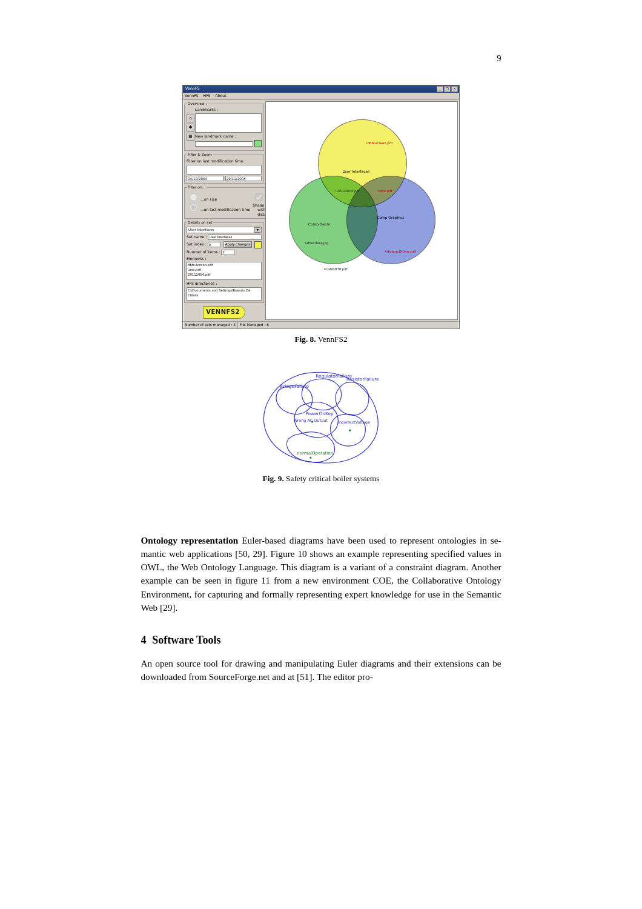9
VennFS _□×
VennFS HFS About
Overview :
⌂
✱
▦
Landmarks :
New landmark name :
Filter & Zoom
Filter on last modification time :
04/10/2004
29/11/2004
Filter on...
...on size
...on last modification time
Shade
with
distance
Details on set
User Interfaces
Set name :
Set index :
Apply changes
Number of items :
Elements :
dbfs-screen.pdf
unix.pdf
29112004.pdf
HFS directories :
C:\Documents and Settings\Rosario De Chiara
VENNFS2
User Interfaces Comp Geom Comp Graphics dbfs-screen.pdf 29112004.pdf unix.pdf attendees.jpg CGM2878.pdf HistoricOfUnix.pdf
Number of sets managed : 3
File Managed : 6
Fig. 8. VennFS2
RegulatorFailure ResistorFailure BridgeFailure PowerOnKey Wrong AC Output IncorrectVoltage normalOperation
Fig. 9. Safety critical boiler systems
Ontology representation Euler-based diagrams have been used to represent ontologies in semantic web applications [50, 29]. Figure 10 shows an example representing specified values in OWL, the Web Ontology Language. This diagram is a variant of a constraint diagram. Another example can be seen in figure 11 from a new environment COE, the Collaborative Ontology Environment, for capturing and formally representing expert knowledge for use in the Semantic Web [29].
4 Software Tools
An open source tool for drawing and manipulating Euler diagrams and their extensions can be downloaded from SourceForge.net and at [51]. The editor pro-